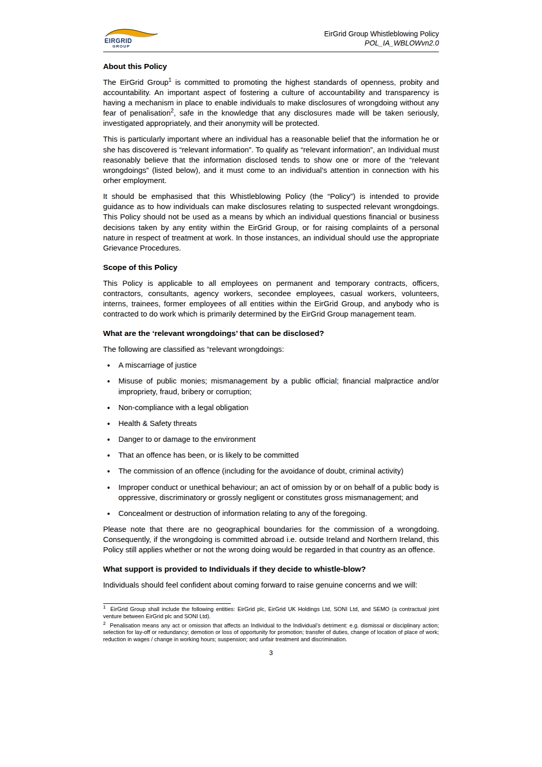EIRGRID GROUP
EirGrid Group Whistleblowing Policy
POL_IA_WBLOWvn2.0
About this Policy
The EirGrid Group1 is committed to promoting the highest standards of openness, probity and accountability. An important aspect of fostering a culture of accountability and transparency is having a mechanism in place to enable individuals to make disclosures of wrongdoing without any fear of penalisation2, safe in the knowledge that any disclosures made will be taken seriously, investigated appropriately, and their anonymity will be protected.
This is particularly important where an individual has a reasonable belief that the information he or she has discovered is “relevant information”. To qualify as “relevant information”, an Individual must reasonably believe that the information disclosed tends to show one or more of the “relevant wrongdoings” (listed below), and it must come to an individual’s attention in connection with his orher employment.
It should be emphasised that this Whistleblowing Policy (the “Policy”) is intended to provide guidance as to how individuals can make disclosures relating to suspected relevant wrongdoings. This Policy should not be used as a means by which an individual questions financial or business decisions taken by any entity within the EirGrid Group, or for raising complaints of a personal nature in respect of treatment at work. In those instances, an individual should use the appropriate Grievance Procedures.
Scope of this Policy
This Policy is applicable to all employees on permanent and temporary contracts, officers, contractors, consultants, agency workers, secondee employees, casual workers, volunteers, interns, trainees, former employees of all entities within the EirGrid Group, and anybody who is contracted to do work which is primarily determined by the EirGrid Group management team.
What are the ‘relevant wrongdoings’ that can be disclosed?
The following are classified as “relevant wrongdoings:
A miscarriage of justice
Misuse of public monies; mismanagement by a public official; financial malpractice and/or impropriety, fraud, bribery or corruption;
Non-compliance with a legal obligation
Health & Safety threats
Danger to or damage to the environment
That an offence has been, or is likely to be committed
The commission of an offence (including for the avoidance of doubt, criminal activity)
Improper conduct or unethical behaviour; an act of omission by or on behalf of a public body is oppressive, discriminatory or grossly negligent or constitutes gross mismanagement; and
Concealment or destruction of information relating to any of the foregoing.
Please note that there are no geographical boundaries for the commission of a wrongdoing. Consequently, if the wrongdoing is committed abroad i.e. outside Ireland and Northern Ireland, this Policy still applies whether or not the wrong doing would be regarded in that country as an offence.
What support is provided to Individuals if they decide to whistle-blow?
Individuals should feel confident about coming forward to raise genuine concerns and we will:
1 EirGrid Group shall include the following entities: EirGrid plc, EirGrid UK Holdings Ltd, SONI Ltd, and SEMO (a contractual joint venture between EirGrid plc and SONI Ltd).
2 Penalisation means any act or omission that affects an Individual to the Individual’s detriment: e.g. dismissal or disciplinary action; selection for lay-off or redundancy; demotion or loss of opportunity for promotion; transfer of duties, change of location of place of work; reduction in wages / change in working hours; suspension; and unfair treatment and discrimination.
3